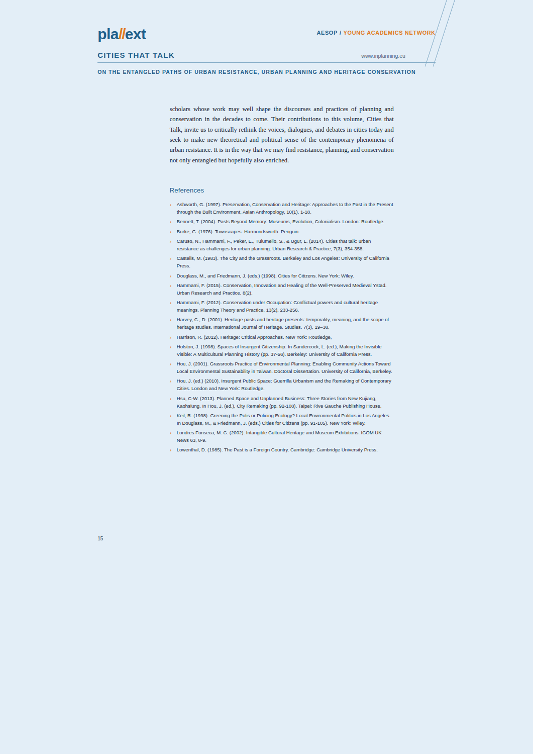pla//ext
AESOP/YOUNG ACADEMICS NETWORK
Cities that Talk
www.inplanning.eu
On the Entangled Paths of Urban Resistance, Urban Planning and Heritage Conservation
scholars whose work may well shape the discourses and practices of planning and conservation in the decades to come. Their contributions to this volume, Cities that Talk, invite us to critically rethink the voices, dialogues, and debates in cities today and seek to make new theoretical and political sense of the contemporary phenomena of urban resistance. It is in the way that we may find resistance, planning, and conservation not only entangled but hopefully also enriched.
References
Ashworth, G. (1997). Preservation, Conservation and Heritage: Approaches to the Past in the Present through the Built Environment, Asian Anthropology, 10(1), 1-18.
Bennett, T. (2004). Pasts Beyond Memory: Museums, Evolution, Colonialism. London: Routledge.
Burke, G. (1976). Townscapes. Harmondsworth: Penguin.
Caruso, N., Hammami, F., Peker, E., Tulumello, S., & Ugur, L. (2014). Cities that talk: urban resistance as challenges for urban planning. Urban Research & Practice, 7(3), 354-358.
Castells, M. (1983). The City and the Grassroots. Berkeley and Los Angeles: University of California Press.
Douglass, M., and Friedmann, J. (eds.) (1998). Cities for Citizens. New York: Wiley.
Hammami, F. (2015). Conservation, Innovation and Healing of the Well-Preserved Medieval Ystad. Urban Research and Practice. 8(2).
Hammami, F. (2012). Conservation under Occupation: Conflictual powers and cultural heritage meanings. Planning Theory and Practice, 13(2), 233-256.
Harvey, C., D. (2001). Heritage pasts and heritage presents: temporality, meaning, and the scope of heritage studies. International Journal of Heritage. Studies. 7(3), 19–38.
Harrison, R. (2012). Heritage: Critical Approaches. New York: Routledge,
Holston, J. (1998). Spaces of Insurgent Citizenship. In Sandercock, L. (ed.), Making the Invisible Visible: A Multicultural Planning History (pp. 37-56). Berkeley: University of California Press.
Hou, J. (2001). Grassroots Practice of Environmental Planning: Enabling Community Actions Toward Local Environmental Sustainability in Taiwan. Doctoral Dissertation. University of California, Berkeley.
Hou, J. (ed.) (2010). Insurgent Public Space: Guerrilla Urbanism and the Remaking of Contemporary Cities. London and New York: Routledge.
Hsu, C-W. (2013). Planned Space and Unplanned Business: Three Stories from New Kujiang, Kaohsiung. In Hou, J. (ed.), City Remaking (pp. 92-108). Taipei: Rive Gauche Publishing House.
Keil, R. (1998). Greening the Polis or Policing Ecology? Local Environmental Politics in Los Angeles. In Douglass, M., & Friedmann, J. (eds.) Cities for Citizens (pp. 91-105). New York: Wiley.
Londres Fonseca, M. C. (2002). Intangible Cultural Heritage and Museum Exhibitions. ICOM UK News 63, 8-9.
Lowenthal, D. (1985). The Past is a Foreign Country. Cambridge: Cambridge University Press.
15